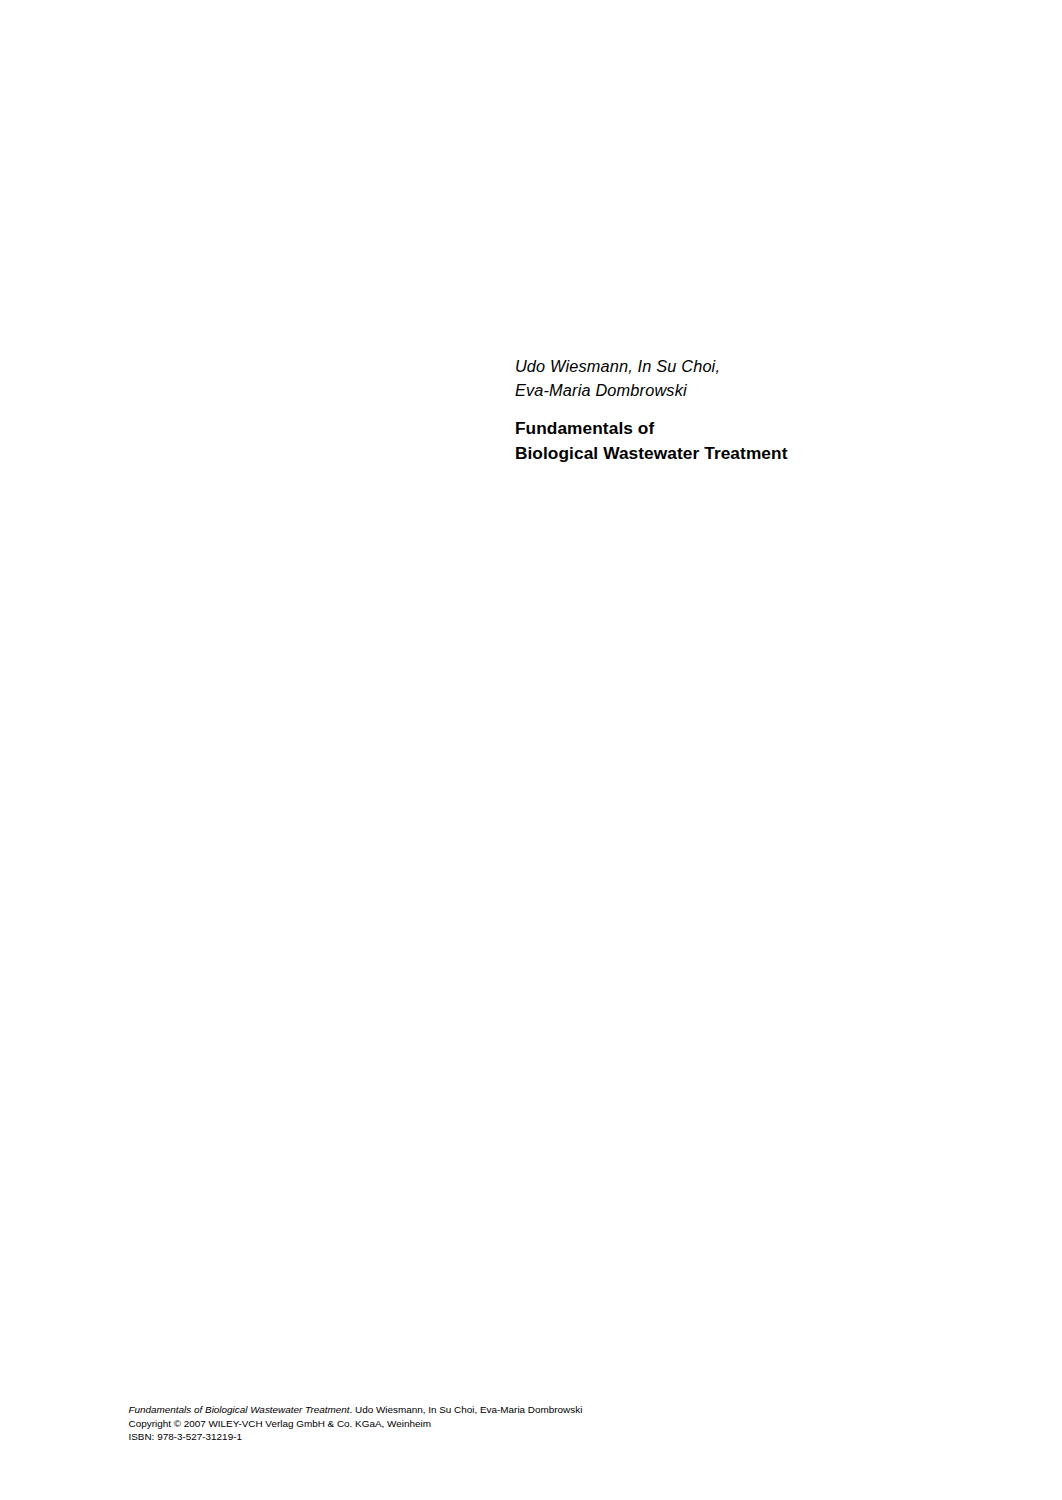Udo Wiesmann, In Su Choi,
Eva-Maria Dombrowski
Fundamentals of
Biological Wastewater Treatment
Fundamentals of Biological Wastewater Treatment. Udo Wiesmann, In Su Choi, Eva-Maria Dombrowski
Copyright © 2007 WILEY-VCH Verlag GmbH & Co. KGaA, Weinheim
ISBN: 978-3-527-31219-1